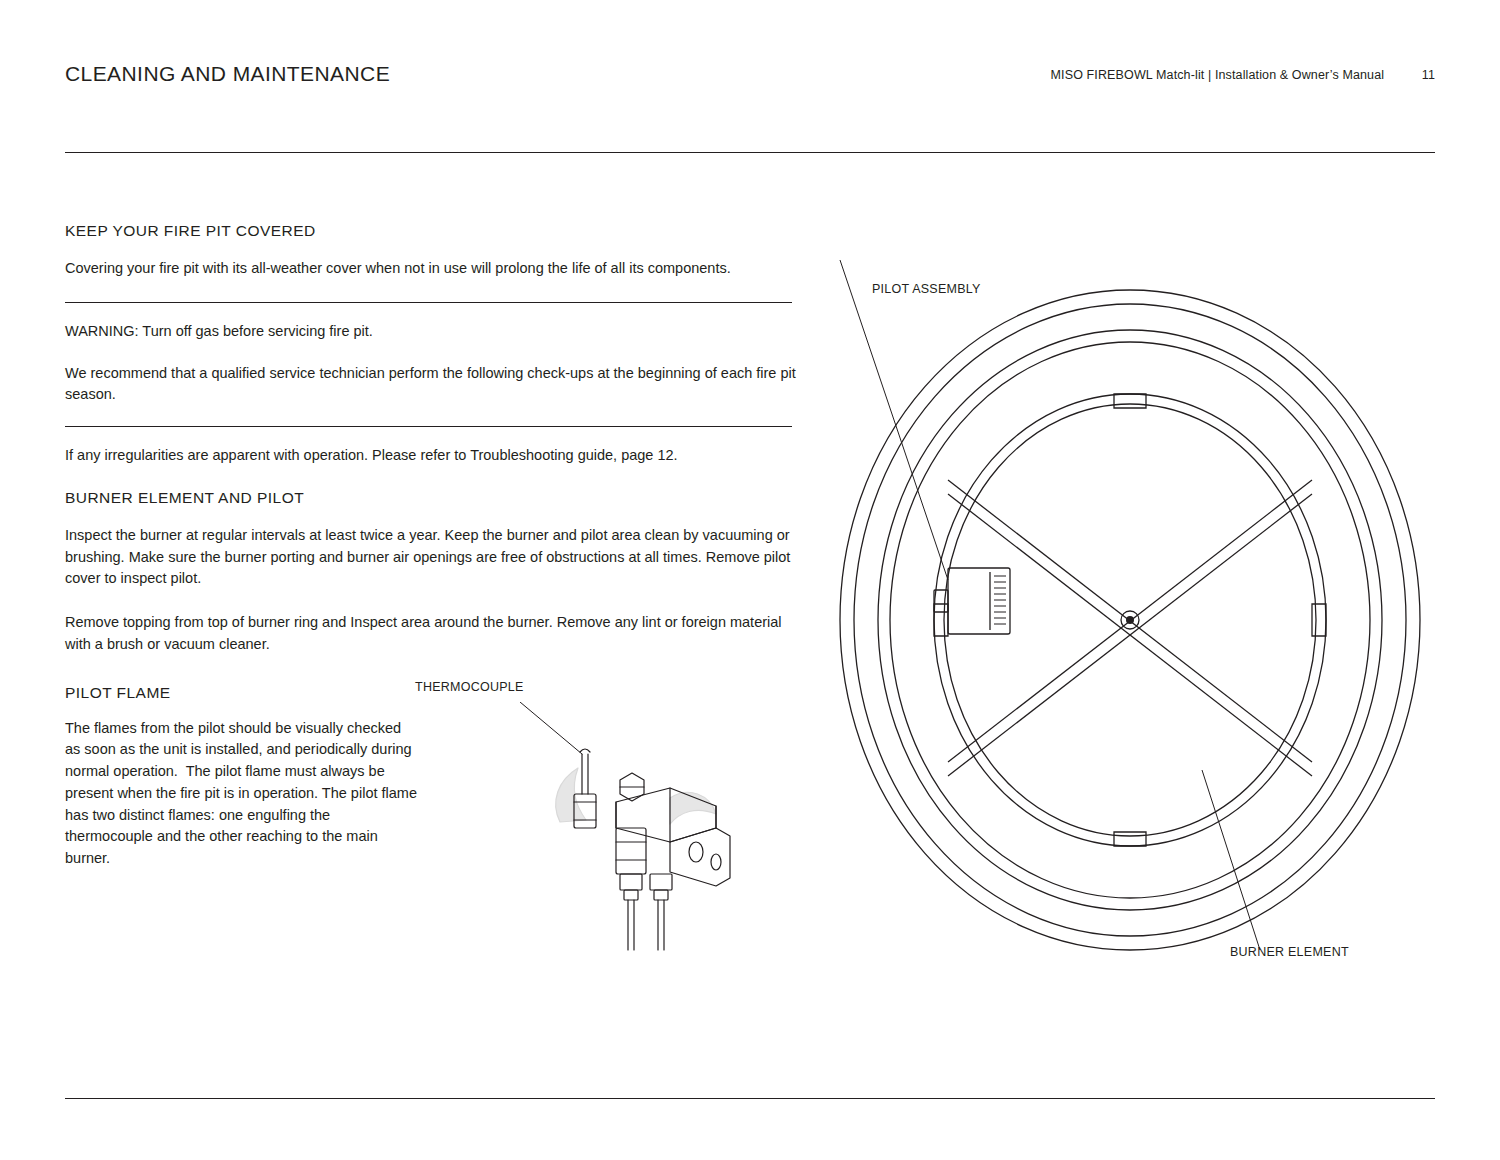CLEANING AND MAINTENANCE
MISO FIREBOWL Match-lit | Installation & Owner’s Manual 11
KEEP YOUR FIRE PIT COVERED
Covering your fire pit with its all-weather cover when not in use will prolong the life of all its components.
WARNING: Turn off gas before servicing fire pit.
We recommend that a qualified service technician perform the following check-ups at the beginning of each fire pit season.
If any irregularities are apparent with operation. Please refer to Troubleshooting guide, page 12.
BURNER ELEMENT AND PILOT
Inspect the burner at regular intervals at least twice a year. Keep the burner and pilot area clean by vacuuming or brushing. Make sure the burner porting and burner air openings are free of obstructions at all times. Remove pilot cover to inspect pilot.
Remove topping from top of burner ring and Inspect area around the burner. Remove any lint or foreign material with a brush or vacuum cleaner.
PILOT FLAME
THERMOCOUPLE
The flames from the pilot should be visually checked as soon as the unit is installed, and periodically during normal operation. The pilot flame must always be present when the fire pit is in operation. The pilot flame has two distinct flames: one engulfing the thermocouple and the other reaching to the main burner.
PILOT ASSEMBLY
BURNER ELEMENT